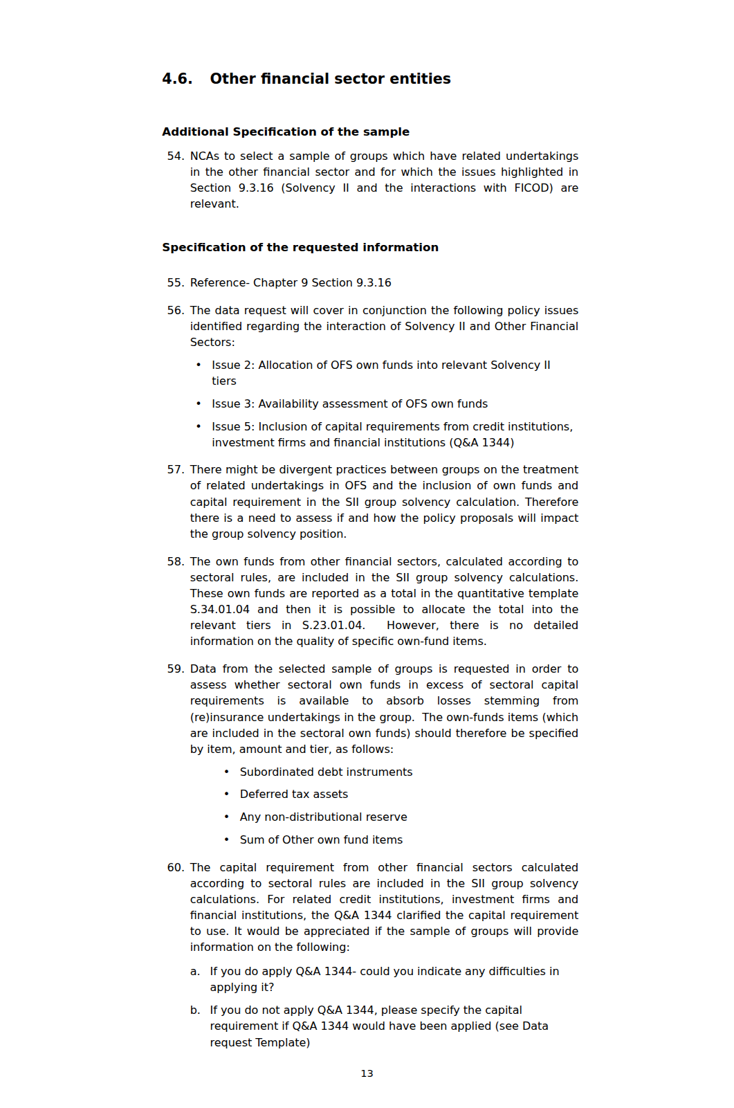4.6. Other financial sector entities
Additional Specification of the sample
54. NCAs to select a sample of groups which have related undertakings in the other financial sector and for which the issues highlighted in Section 9.3.16 (Solvency II and the interactions with FICOD) are relevant.
Specification of the requested information
55. Reference- Chapter 9 Section 9.3.16
56. The data request will cover in conjunction the following policy issues identified regarding the interaction of Solvency II and Other Financial Sectors:
Issue 2: Allocation of OFS own funds into relevant Solvency II tiers
Issue 3: Availability assessment of OFS own funds
Issue 5: Inclusion of capital requirements from credit institutions, investment firms and financial institutions (Q&A 1344)
57. There might be divergent practices between groups on the treatment of related undertakings in OFS and the inclusion of own funds and capital requirement in the SII group solvency calculation. Therefore there is a need to assess if and how the policy proposals will impact the group solvency position.
58. The own funds from other financial sectors, calculated according to sectoral rules, are included in the SII group solvency calculations. These own funds are reported as a total in the quantitative template S.34.01.04 and then it is possible to allocate the total into the relevant tiers in S.23.01.04. However, there is no detailed information on the quality of specific own-fund items.
59. Data from the selected sample of groups is requested in order to assess whether sectoral own funds in excess of sectoral capital requirements is available to absorb losses stemming from (re)insurance undertakings in the group. The own-funds items (which are included in the sectoral own funds) should therefore be specified by item, amount and tier, as follows:
Subordinated debt instruments
Deferred tax assets
Any non-distributional reserve
Sum of Other own fund items
60. The capital requirement from other financial sectors calculated according to sectoral rules are included in the SII group solvency calculations. For related credit institutions, investment firms and financial institutions, the Q&A 1344 clarified the capital requirement to use. It would be appreciated if the sample of groups will provide information on the following:
a. If you do apply Q&A 1344- could you indicate any difficulties in applying it?
b. If you do not apply Q&A 1344, please specify the capital requirement if Q&A 1344 would have been applied (see Data request Template)
13